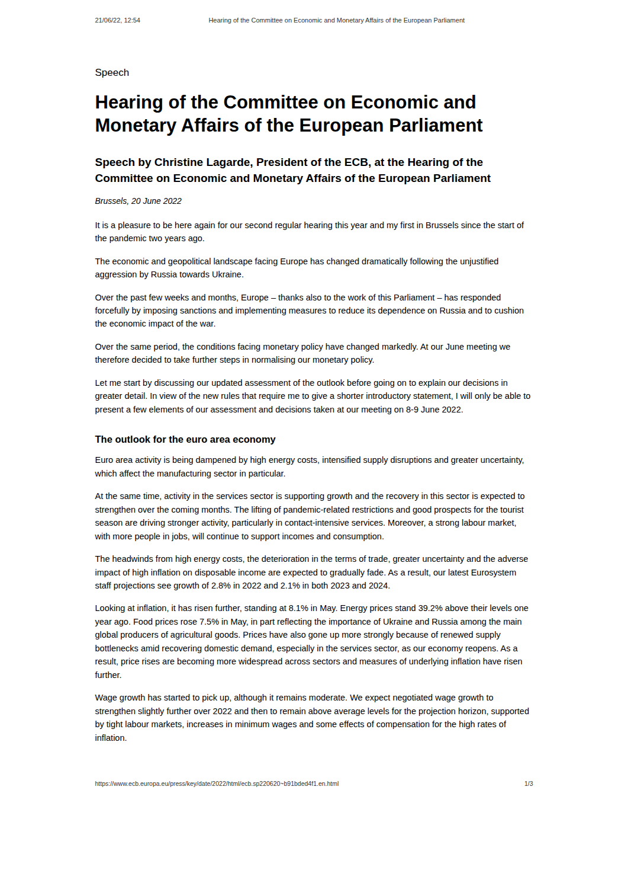21/06/22, 12:54 Hearing of the Committee on Economic and Monetary Affairs of the European Parliament
Speech
Hearing of the Committee on Economic and Monetary Affairs of the European Parliament
Speech by Christine Lagarde, President of the ECB, at the Hearing of the Committee on Economic and Monetary Affairs of the European Parliament
Brussels, 20 June 2022
It is a pleasure to be here again for our second regular hearing this year and my first in Brussels since the start of the pandemic two years ago.
The economic and geopolitical landscape facing Europe has changed dramatically following the unjustified aggression by Russia towards Ukraine.
Over the past few weeks and months, Europe – thanks also to the work of this Parliament – has responded forcefully by imposing sanctions and implementing measures to reduce its dependence on Russia and to cushion the economic impact of the war.
Over the same period, the conditions facing monetary policy have changed markedly. At our June meeting we therefore decided to take further steps in normalising our monetary policy.
Let me start by discussing our updated assessment of the outlook before going on to explain our decisions in greater detail. In view of the new rules that require me to give a shorter introductory statement, I will only be able to present a few elements of our assessment and decisions taken at our meeting on 8-9 June 2022.
The outlook for the euro area economy
Euro area activity is being dampened by high energy costs, intensified supply disruptions and greater uncertainty, which affect the manufacturing sector in particular.
At the same time, activity in the services sector is supporting growth and the recovery in this sector is expected to strengthen over the coming months. The lifting of pandemic-related restrictions and good prospects for the tourist season are driving stronger activity, particularly in contact-intensive services. Moreover, a strong labour market, with more people in jobs, will continue to support incomes and consumption.
The headwinds from high energy costs, the deterioration in the terms of trade, greater uncertainty and the adverse impact of high inflation on disposable income are expected to gradually fade. As a result, our latest Eurosystem staff projections see growth of 2.8% in 2022 and 2.1% in both 2023 and 2024.
Looking at inflation, it has risen further, standing at 8.1% in May. Energy prices stand 39.2% above their levels one year ago. Food prices rose 7.5% in May, in part reflecting the importance of Ukraine and Russia among the main global producers of agricultural goods. Prices have also gone up more strongly because of renewed supply bottlenecks amid recovering domestic demand, especially in the services sector, as our economy reopens. As a result, price rises are becoming more widespread across sectors and measures of underlying inflation have risen further.
Wage growth has started to pick up, although it remains moderate. We expect negotiated wage growth to strengthen slightly further over 2022 and then to remain above average levels for the projection horizon, supported by tight labour markets, increases in minimum wages and some effects of compensation for the high rates of inflation.
https://www.ecb.europa.eu/press/key/date/2022/html/ecb.sp220620~b91bded4f1.en.html 1/3